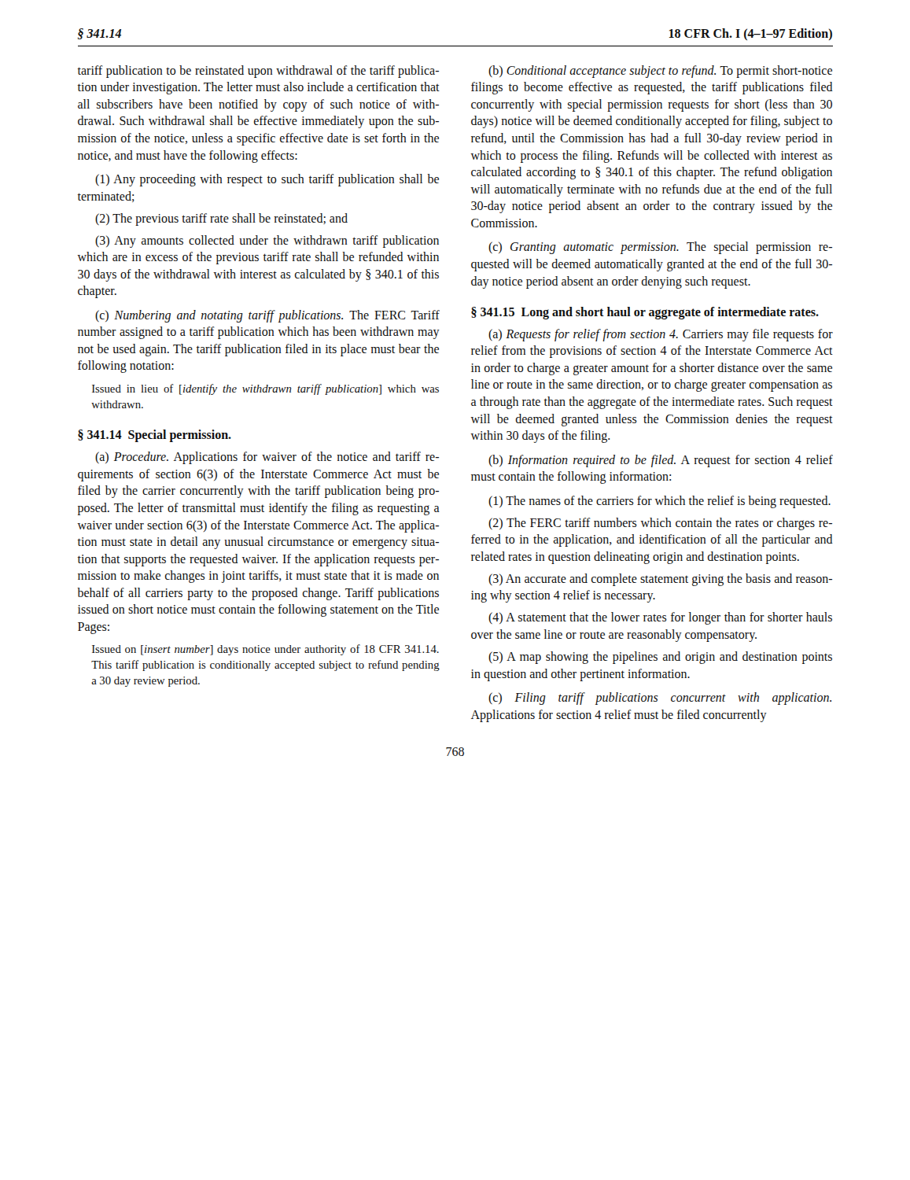§ 341.14 18 CFR Ch. I (4–1–97 Edition)
tariff publication to be reinstated upon withdrawal of the tariff publication under investigation. The letter must also include a certification that all subscribers have been notified by copy of such notice of withdrawal. Such withdrawal shall be effective immediately upon the submission of the notice, unless a specific effective date is set forth in the notice, and must have the following effects:
(1) Any proceeding with respect to such tariff publication shall be terminated;
(2) The previous tariff rate shall be reinstated; and
(3) Any amounts collected under the withdrawn tariff publication which are in excess of the previous tariff rate shall be refunded within 30 days of the withdrawal with interest as calculated by § 340.1 of this chapter.
(c) Numbering and notating tariff publications. The FERC Tariff number assigned to a tariff publication which has been withdrawn may not be used again. The tariff publication filed in its place must bear the following notation:
Issued in lieu of [identify the withdrawn tariff publication] which was withdrawn.
§ 341.14 Special permission.
(a) Procedure. Applications for waiver of the notice and tariff requirements of section 6(3) of the Interstate Commerce Act must be filed by the carrier concurrently with the tariff publication being proposed. The letter of transmittal must identify the filing as requesting a waiver under section 6(3) of the Interstate Commerce Act. The application must state in detail any unusual circumstance or emergency situation that supports the requested waiver. If the application requests permission to make changes in joint tariffs, it must state that it is made on behalf of all carriers party to the proposed change. Tariff publications issued on short notice must contain the following statement on the Title Pages:
Issued on [insert number] days notice under authority of 18 CFR 341.14. This tariff publication is conditionally accepted subject to refund pending a 30 day review period.
(b) Conditional acceptance subject to refund. To permit short-notice filings to become effective as requested, the tariff publications filed concurrently with special permission requests for short (less than 30 days) notice will be deemed conditionally accepted for filing, subject to refund, until the Commission has had a full 30-day review period in which to process the filing. Refunds will be collected with interest as calculated according to § 340.1 of this chapter. The refund obligation will automatically terminate with no refunds due at the end of the full 30-day notice period absent an order to the contrary issued by the Commission.
(c) Granting automatic permission. The special permission requested will be deemed automatically granted at the end of the full 30-day notice period absent an order denying such request.
§ 341.15 Long and short haul or aggregate of intermediate rates.
(a) Requests for relief from section 4. Carriers may file requests for relief from the provisions of section 4 of the Interstate Commerce Act in order to charge a greater amount for a shorter distance over the same line or route in the same direction, or to charge greater compensation as a through rate than the aggregate of the intermediate rates. Such request will be deemed granted unless the Commission denies the request within 30 days of the filing.
(b) Information required to be filed. A request for section 4 relief must contain the following information:
(1) The names of the carriers for which the relief is being requested.
(2) The FERC tariff numbers which contain the rates or charges referred to in the application, and identification of all the particular and related rates in question delineating origin and destination points.
(3) An accurate and complete statement giving the basis and reasoning why section 4 relief is necessary.
(4) A statement that the lower rates for longer than for shorter hauls over the same line or route are reasonably compensatory.
(5) A map showing the pipelines and origin and destination points in question and other pertinent information.
(c) Filing tariff publications concurrent with application. Applications for section 4 relief must be filed concurrently
768